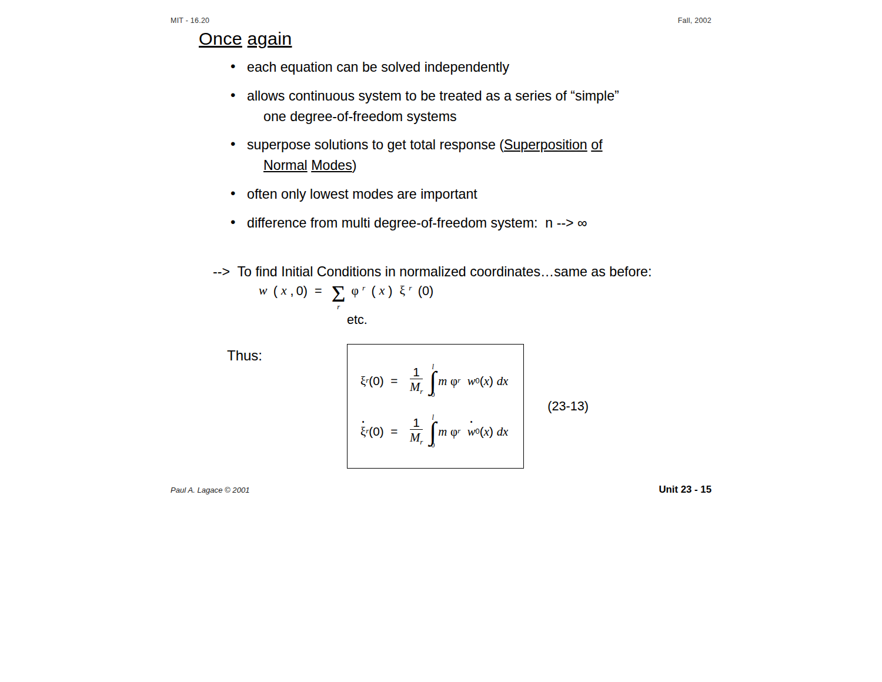MIT - 16.20 Fall, 2002
Once again
each equation can be solved independently
allows continuous system to be treated as a series of “simple”one degree-of-freedom systems
superpose solutions to get total response (Superposition of Normal Modes)
often only lowest modes are important
difference from multi degree-of-freedom system: n --> ∞
--> To find Initial Conditions in normalized coordinates…same as before:
w (x, 0) = Σr φr (x) ξr (0)
etc.
Thus:
ξr(0) = 1 Mr l∫0 m φr w0(x) dx
ξr(0) = 1 Mr l∫0 m φr w0(x) dx
(23-13)
Paul A. Lagace © 2001 Unit 23 - 15